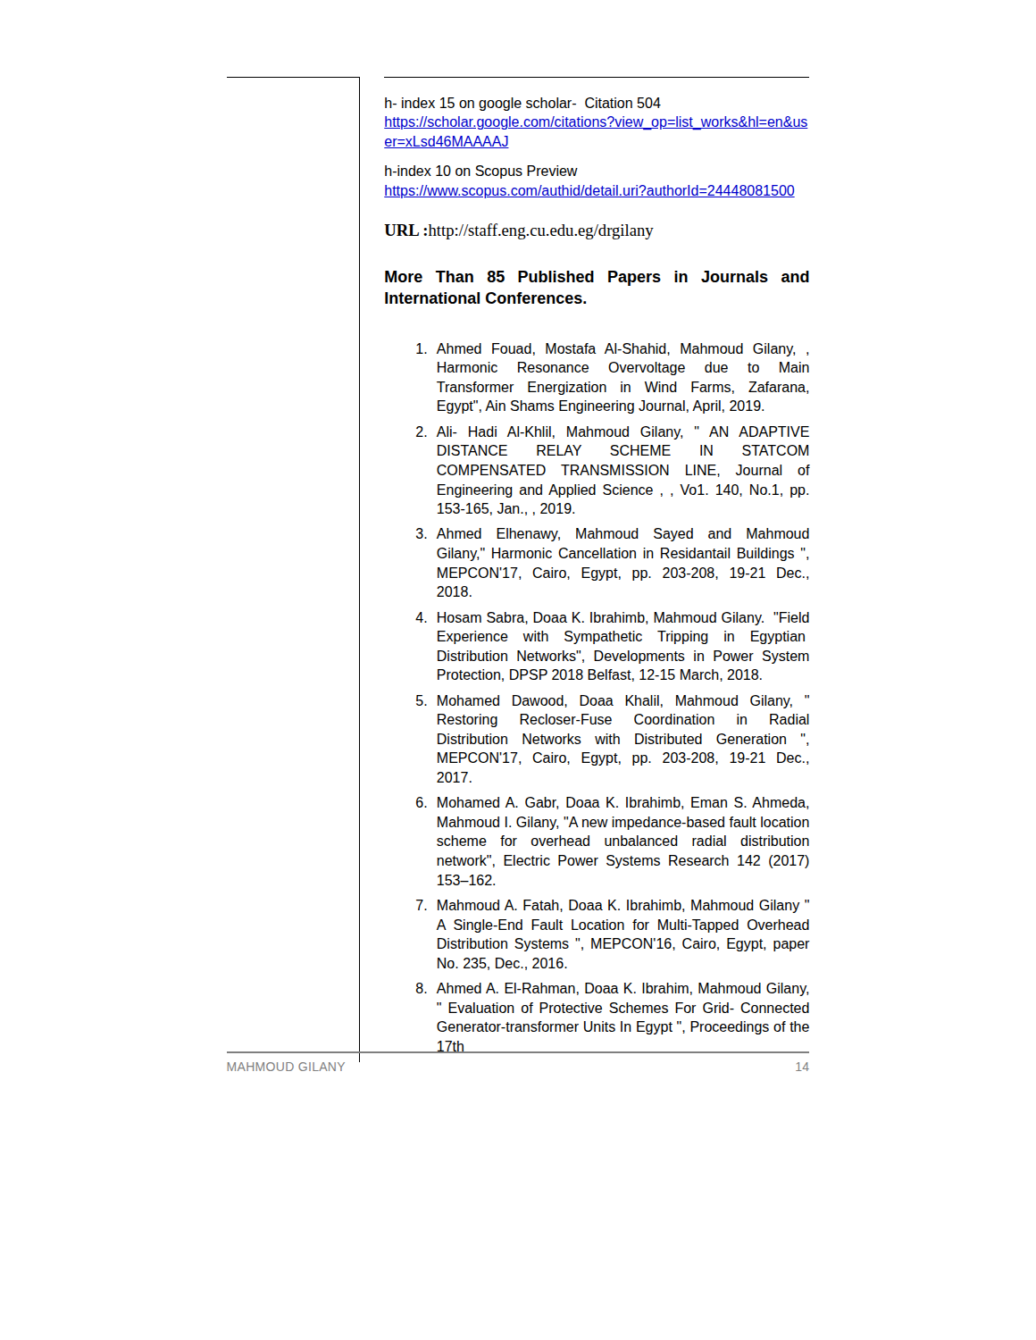h- index 15 on google scholar- Citation 504
https://scholar.google.com/citations?view_op=list_works&hl=en&user=xLsd46MAAAAJ
h-index 10 on Scopus Preview
https://www.scopus.com/authid/detail.uri?authorId=24448081500
URL : http://staff.eng.cu.edu.eg/drgilany
More Than 85 Published Papers in Journals and International Conferences.
Ahmed Fouad, Mostafa Al-Shahid, Mahmoud Gilany, , Harmonic Resonance Overvoltage due to Main Transformer Energization in Wind Farms, Zafarana, Egypt", Ain Shams Engineering Journal, April, 2019.
Ali- Hadi Al-Khlil, Mahmoud Gilany, " AN ADAPTIVE DISTANCE RELAY SCHEME IN STATCOM COMPENSATED TRANSMISSION LINE, Journal of Engineering and Applied Science , , Vo1. 140, No.1, pp. 153-165, Jan., , 2019.
Ahmed Elhenawy, Mahmoud Sayed and Mahmoud Gilany," Harmonic Cancellation in Residantail Buildings ", MEPCON'17, Cairo, Egypt, pp. 203-208, 19-21 Dec., 2018.
Hosam Sabra, Doaa K. Ibrahimb, Mahmoud Gilany. "Field Experience with Sympathetic Tripping in Egyptian Distribution Networks", Developments in Power System Protection, DPSP 2018 Belfast, 12-15 March, 2018.
Mohamed Dawood, Doaa Khalil, Mahmoud Gilany, " Restoring Recloser-Fuse Coordination in Radial Distribution Networks with Distributed Generation ", MEPCON'17, Cairo, Egypt, pp. 203-208, 19-21 Dec., 2017.
Mohamed A. Gabr, Doaa K. Ibrahimb, Eman S. Ahmeda, Mahmoud I. Gilany, "A new impedance-based fault location scheme for overhead unbalanced radial distribution network", Electric Power Systems Research 142 (2017) 153–162.
Mahmoud A. Fatah, Doaa K. Ibrahimb, Mahmoud Gilany " A Single-End Fault Location for Multi-Tapped Overhead Distribution Systems ", MEPCON'16, Cairo, Egypt, paper No. 235, Dec., 2016.
Ahmed A. El-Rahman, Doaa K. Ibrahim, Mahmoud Gilany, " Evaluation of Protective Schemes For Grid- Connected Generator-transformer Units In Egypt ", Proceedings of the 17th
MAHMOUD GILANY
14